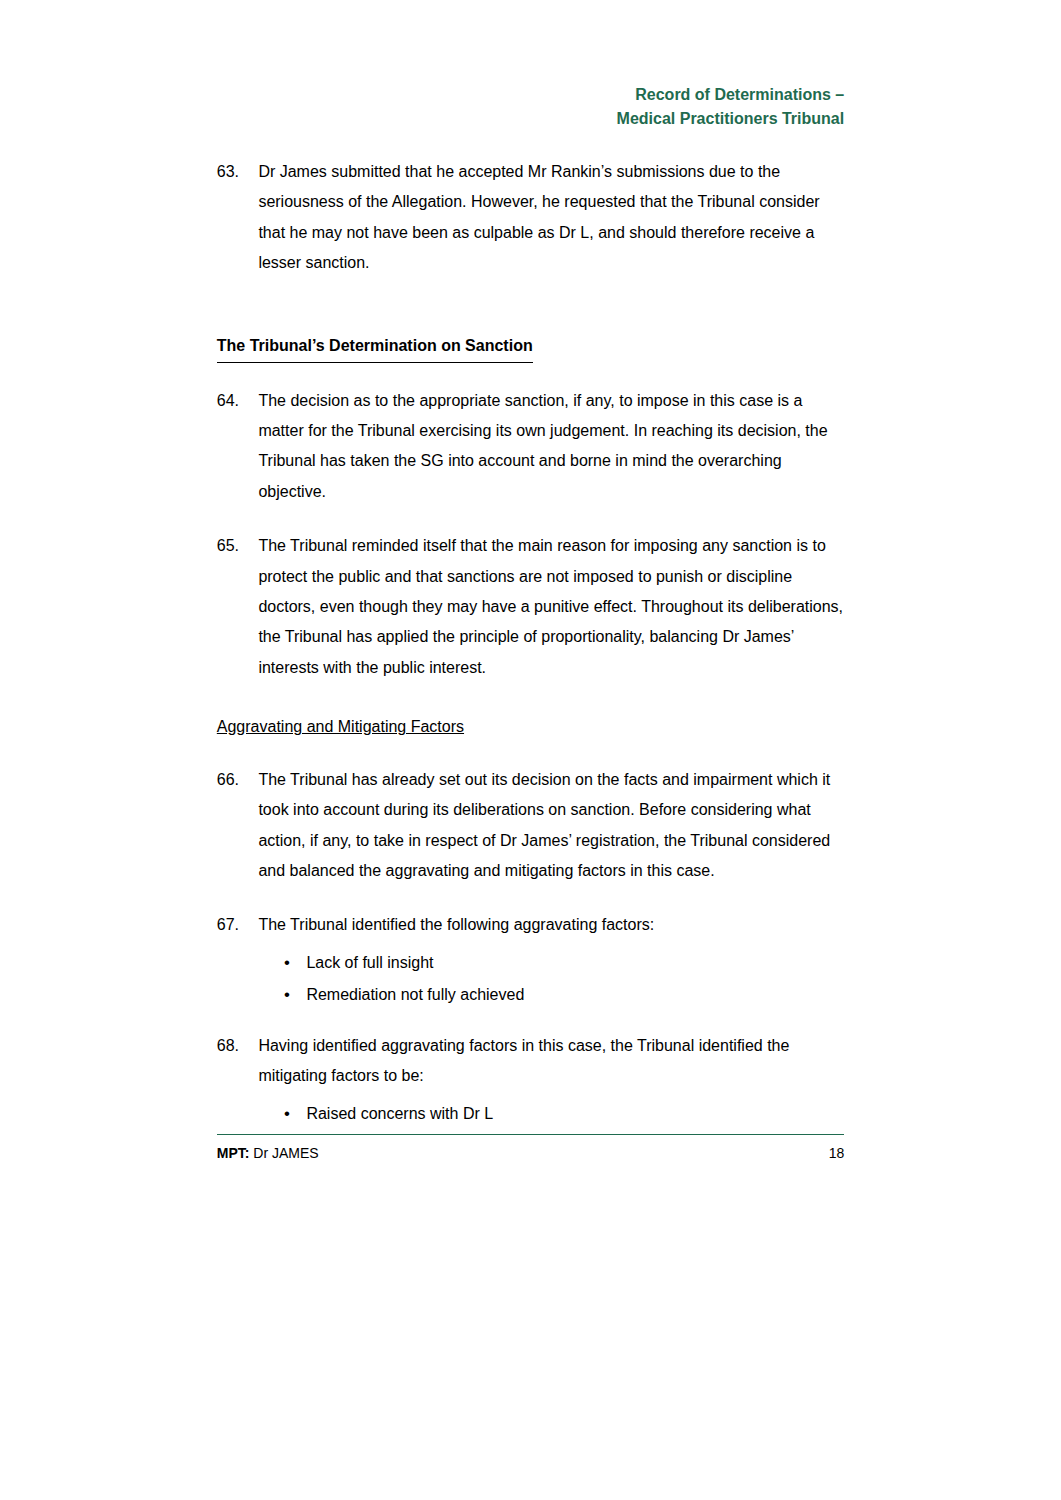Record of Determinations – Medical Practitioners Tribunal
63. Dr James submitted that he accepted Mr Rankin’s submissions due to the seriousness of the Allegation. However, he requested that the Tribunal consider that he may not have been as culpable as Dr L, and should therefore receive a lesser sanction.
The Tribunal’s Determination on Sanction
64. The decision as to the appropriate sanction, if any, to impose in this case is a matter for the Tribunal exercising its own judgement. In reaching its decision, the Tribunal has taken the SG into account and borne in mind the overarching objective.
65. The Tribunal reminded itself that the main reason for imposing any sanction is to protect the public and that sanctions are not imposed to punish or discipline doctors, even though they may have a punitive effect. Throughout its deliberations, the Tribunal has applied the principle of proportionality, balancing Dr James’ interests with the public interest.
Aggravating and Mitigating Factors
66. The Tribunal has already set out its decision on the facts and impairment which it took into account during its deliberations on sanction. Before considering what action, if any, to take in respect of Dr James’ registration, the Tribunal considered and balanced the aggravating and mitigating factors in this case.
67. The Tribunal identified the following aggravating factors:
Lack of full insight
Remediation not fully achieved
68. Having identified aggravating factors in this case, the Tribunal identified the mitigating factors to be:
Raised concerns with Dr L
MPT: Dr JAMES 18